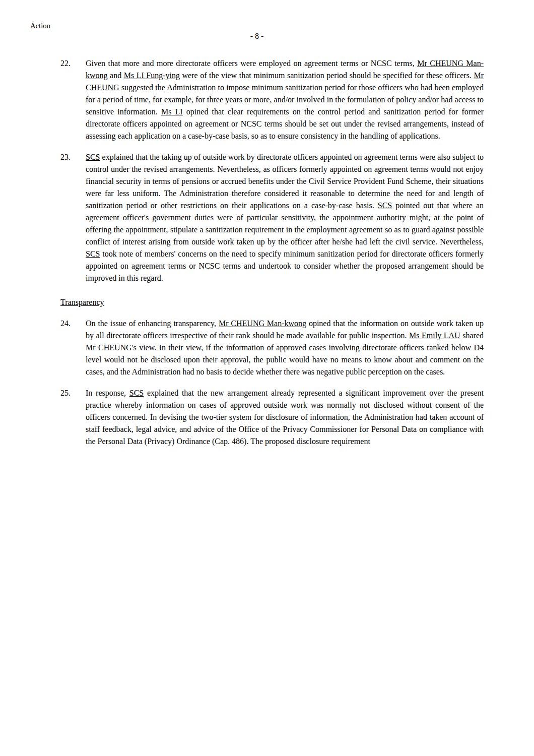Action
- 8 -
22.
Given that more and more directorate officers were employed on agreement terms or NCSC terms, Mr CHEUNG Man-kwong and Ms LI Fung-ying were of the view that minimum sanitization period should be specified for these officers. Mr CHEUNG suggested the Administration to impose minimum sanitization period for those officers who had been employed for a period of time, for example, for three years or more, and/or involved in the formulation of policy and/or had access to sensitive information. Ms LI opined that clear requirements on the control period and sanitization period for former directorate officers appointed on agreement or NCSC terms should be set out under the revised arrangements, instead of assessing each application on a case-by-case basis, so as to ensure consistency in the handling of applications.
23.
SCS explained that the taking up of outside work by directorate officers appointed on agreement terms were also subject to control under the revised arrangements. Nevertheless, as officers formerly appointed on agreement terms would not enjoy financial security in terms of pensions or accrued benefits under the Civil Service Provident Fund Scheme, their situations were far less uniform. The Administration therefore considered it reasonable to determine the need for and length of sanitization period or other restrictions on their applications on a case-by-case basis. SCS pointed out that where an agreement officer's government duties were of particular sensitivity, the appointment authority might, at the point of offering the appointment, stipulate a sanitization requirement in the employment agreement so as to guard against possible conflict of interest arising from outside work taken up by the officer after he/she had left the civil service. Nevertheless, SCS took note of members' concerns on the need to specify minimum sanitization period for directorate officers formerly appointed on agreement terms or NCSC terms and undertook to consider whether the proposed arrangement should be improved in this regard.
Transparency
24.
On the issue of enhancing transparency, Mr CHEUNG Man-kwong opined that the information on outside work taken up by all directorate officers irrespective of their rank should be made available for public inspection. Ms Emily LAU shared Mr CHEUNG's view. In their view, if the information of approved cases involving directorate officers ranked below D4 level would not be disclosed upon their approval, the public would have no means to know about and comment on the cases, and the Administration had no basis to decide whether there was negative public perception on the cases.
25.
In response, SCS explained that the new arrangement already represented a significant improvement over the present practice whereby information on cases of approved outside work was normally not disclosed without consent of the officers concerned. In devising the two-tier system for disclosure of information, the Administration had taken account of staff feedback, legal advice, and advice of the Office of the Privacy Commissioner for Personal Data on compliance with the Personal Data (Privacy) Ordinance (Cap. 486). The proposed disclosure requirement